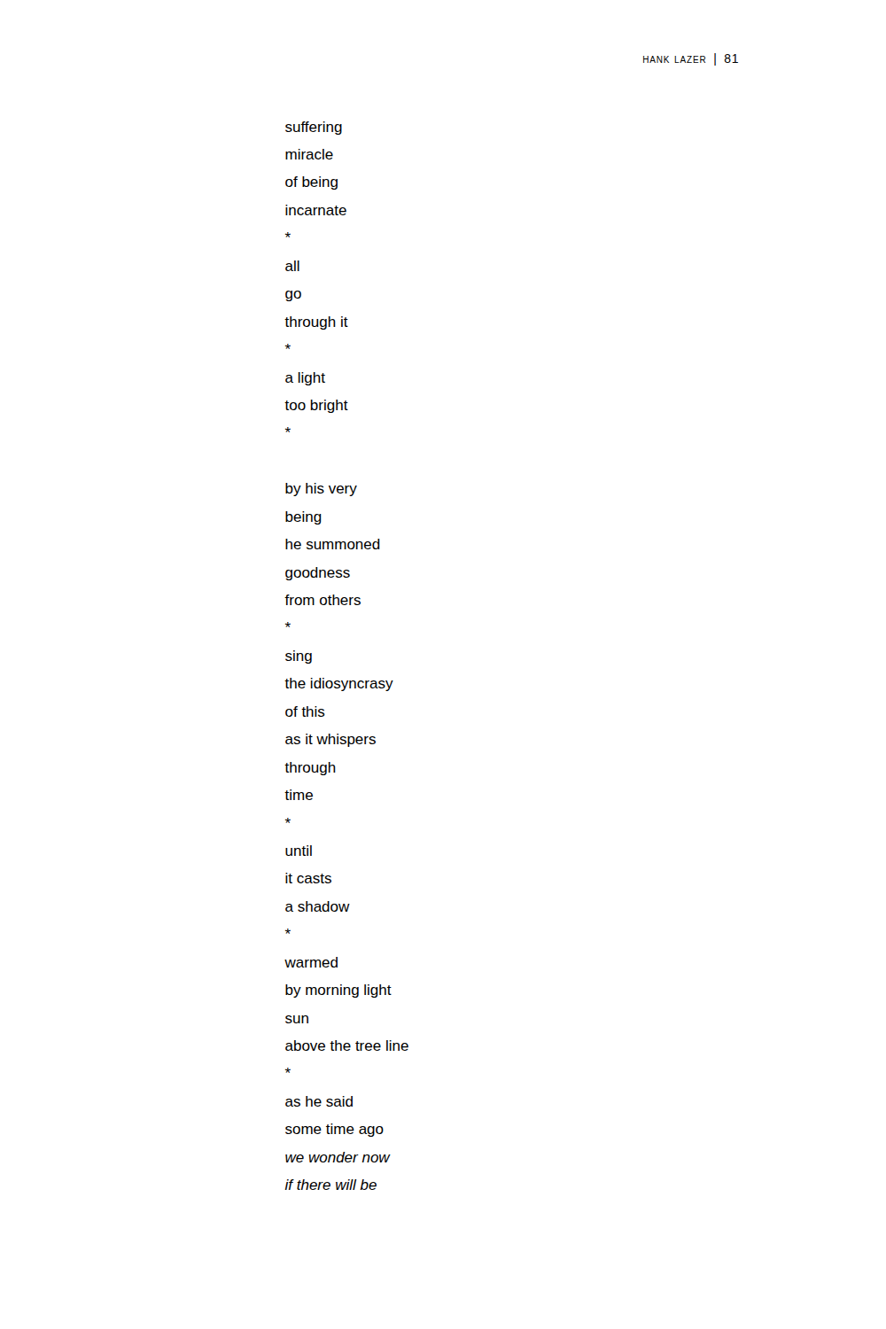Hank Lazer|81
suffering miracle of being incarnate * all go through it * a light too bright * by his very being he summoned goodness from others * sing the idiosyncrasy of this as it whispers through time * until it casts a shadow * warmed by morning light sun above the tree line * as he said some time ago we wonder now if there will be